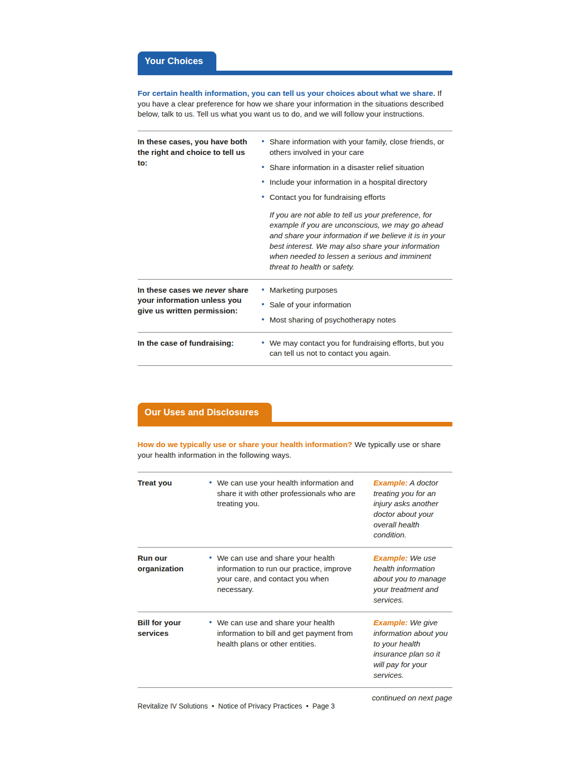Your Choices
For certain health information, you can tell us your choices about what we share. If you have a clear preference for how we share your information in the situations described below, talk to us. Tell us what you want us to do, and we will follow your instructions.
| In these cases, you have both the right and choice to tell us to: | Share information with your family, close friends, or others involved in your care Share information in a disaster relief situation Include your information in a hospital directory Contact you for fundraising efforts If you are not able to tell us your preference, for example if you are unconscious, we may go ahead and share your information if we believe it is in your best interest. We may also share your information when needed to lessen a serious and imminent threat to health or safety. |
| In these cases we never share your information unless you give us written permission: | Marketing purposes Sale of your information Most sharing of psychotherapy notes |
| In the case of fundraising: | We may contact you for fundraising efforts, but you can tell us not to contact you again. |
Our Uses and Disclosures
How do we typically use or share your health information? We typically use or share your health information in the following ways.
| Treat you | We can use your health information and share it with other professionals who are treating you. | Example: A doctor treating you for an injury asks another doctor about your overall health condition. |
| Run our organization | We can use and share your health information to run our practice, improve your care, and contact you when necessary. | Example: We use health information about you to manage your treatment and services. |
| Bill for your services | We can use and share your health information to bill and get payment from health plans or other entities. | Example: We give information about you to your health insurance plan so it will pay for your services. |
continued on next page
Revitalize IV Solutions • Notice of Privacy Practices • Page 3